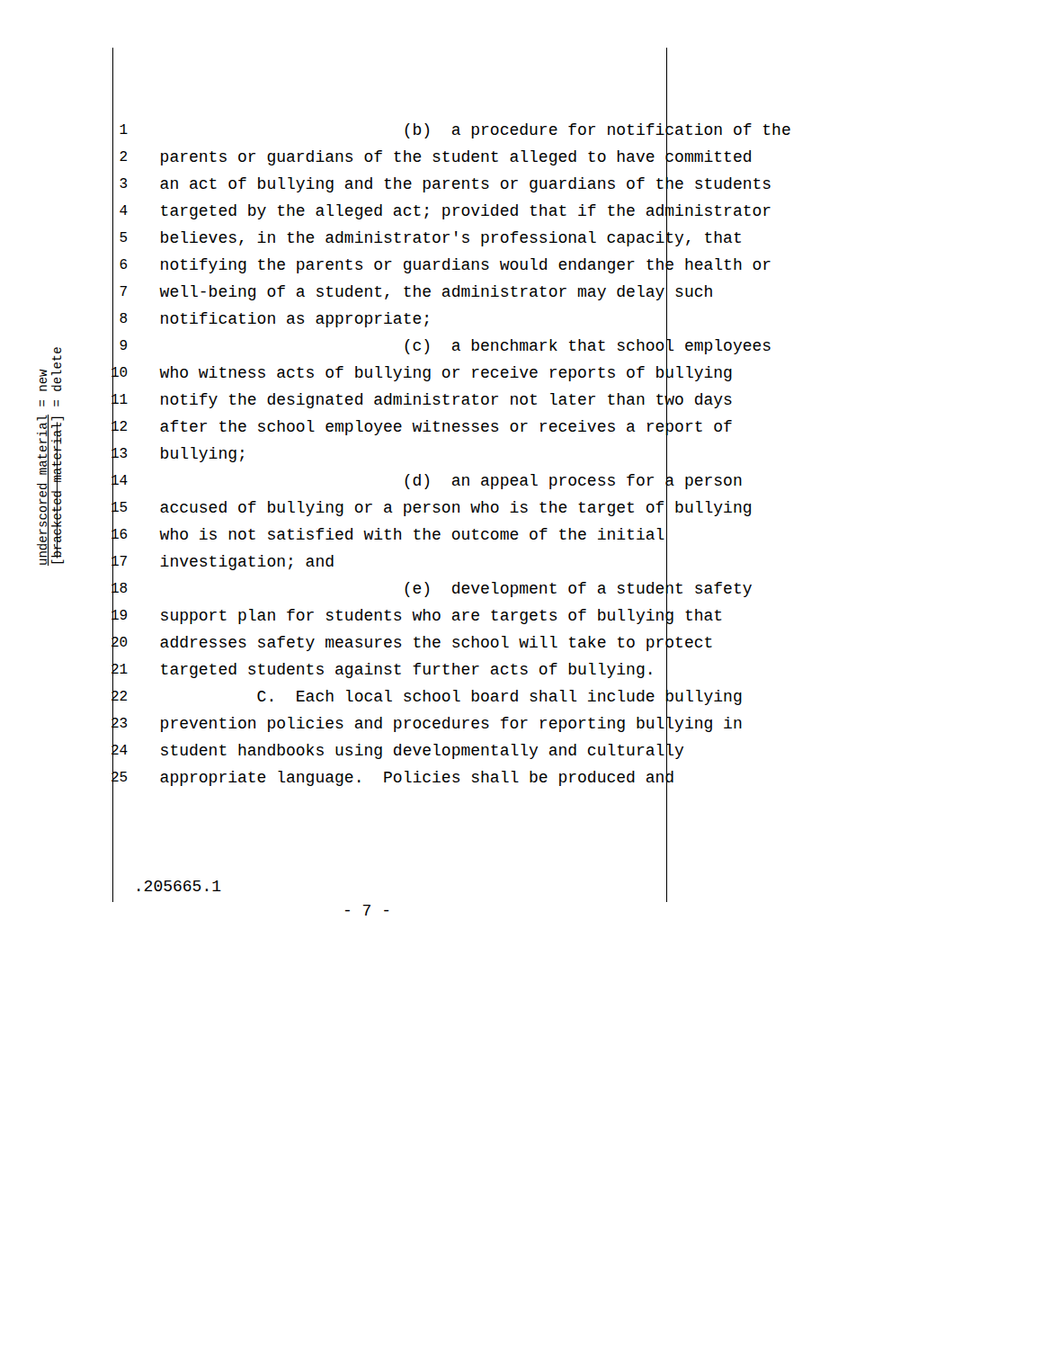underscored material = new
[bracketed material] = delete
(b) a procedure for notification of the
parents or guardians of the student alleged to have committed
an act of bullying and the parents or guardians of the students
targeted by the alleged act; provided that if the administrator
believes, in the administrator's professional capacity, that
notifying the parents or guardians would endanger the health or
well-being of a student, the administrator may delay such
notification as appropriate;
(c) a benchmark that school employees
who witness acts of bullying or receive reports of bullying
notify the designated administrator not later than two days
after the school employee witnesses or receives a report of
bullying;
(d) an appeal process for a person
accused of bullying or a person who is the target of bullying
who is not satisfied with the outcome of the initial
investigation; and
(e) development of a student safety
support plan for students who are targets of bullying that
addresses safety measures the school will take to protect
targeted students against further acts of bullying.
C. Each local school board shall include bullying
prevention policies and procedures for reporting bullying in
student handbooks using developmentally and culturally
appropriate language. Policies shall be produced and
.205665.1
- 7 -